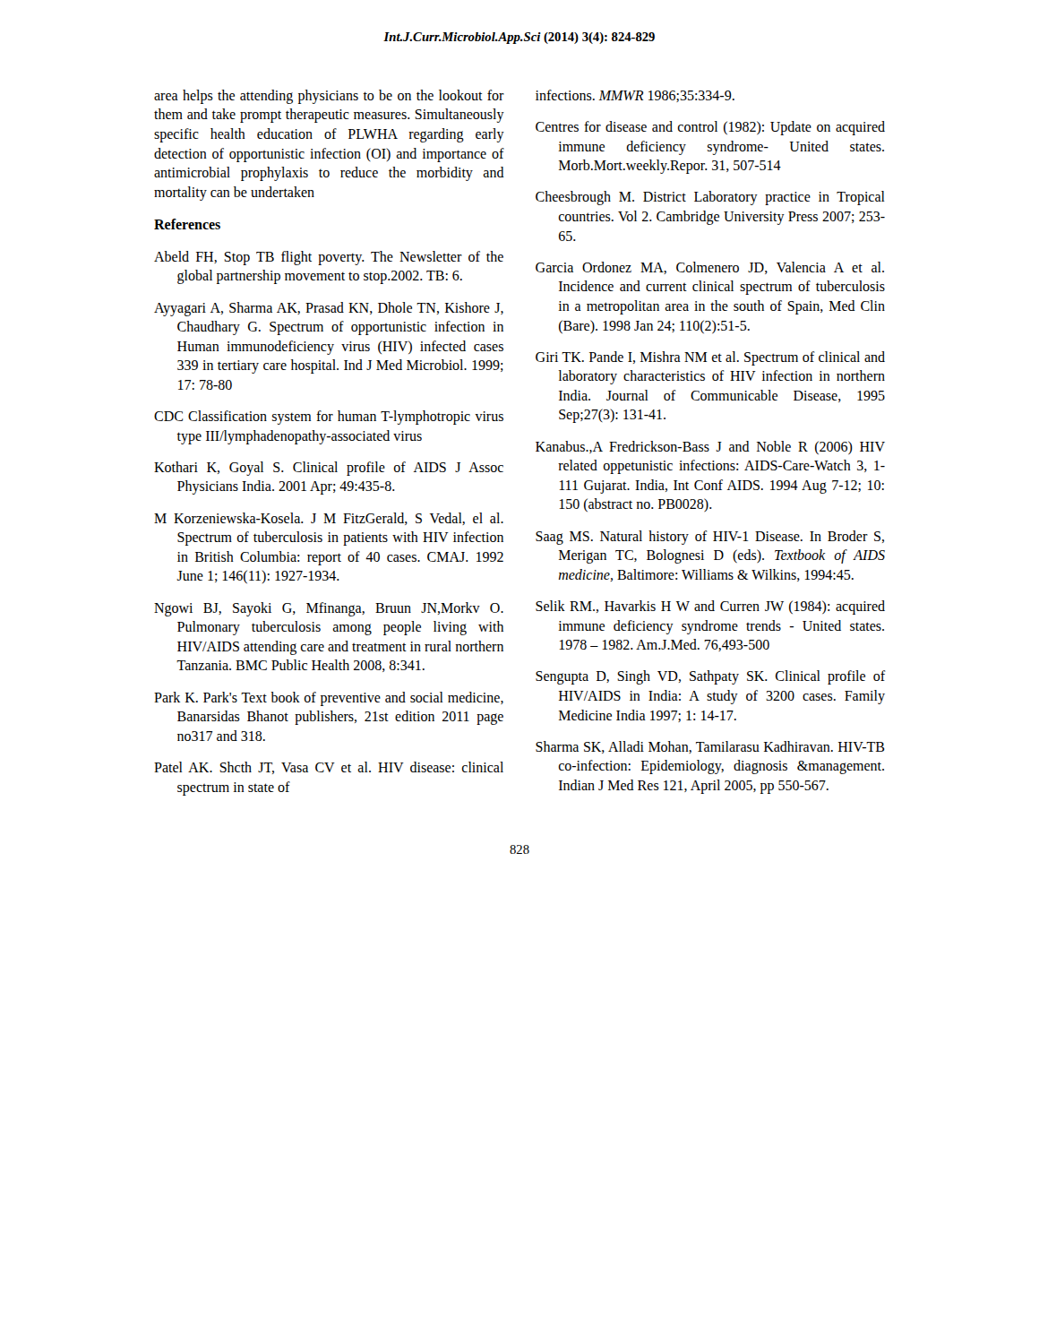Int.J.Curr.Microbiol.App.Sci (2014) 3(4): 824-829
area helps the attending physicians to be on the lookout for them and take prompt therapeutic measures. Simultaneously specific health education of PLWHA regarding early detection of opportunistic infection (OI) and importance of antimicrobial prophylaxis to reduce the morbidity and mortality can be undertaken
References
Abeld FH, Stop TB flight poverty. The Newsletter of the global partnership movement to stop.2002. TB: 6.
Ayyagari A, Sharma AK, Prasad KN, Dhole TN, Kishore J, Chaudhary G. Spectrum of opportunistic infection in Human immunodeficiency virus (HIV) infected cases 339 in tertiary care hospital. Ind J Med Microbiol. 1999; 17: 78-80
CDC Classification system for human T-lymphotropic virus type III/lymphadenopathy-associated virus
Kothari K, Goyal S. Clinical profile of AIDS J Assoc Physicians India. 2001 Apr; 49:435-8.
M Korzeniewska-Kosela. J M FitzGerald, S Vedal, el al. Spectrum of tuberculosis in patients with HIV infection in British Columbia: report of 40 cases. CMAJ. 1992 June 1; 146(11): 1927-1934.
Ngowi BJ, Sayoki G, Mfinanga, Bruun JN,Morkv O. Pulmonary tuberculosis among people living with HIV/AIDS attending care and treatment in rural northern Tanzania. BMC Public Health 2008, 8:341.
Park K. Park's Text book of preventive and social medicine, Banarsidas Bhanot publishers, 21st edition 2011 page no317 and 318.
Patel AK. Shcth JT, Vasa CV et al. HIV disease: clinical spectrum in state of
infections. MMWR 1986;35:334-9.
Centres for disease and control (1982): Update on acquired immune deficiency syndrome- United states. Morb.Mort.weekly.Repor. 31, 507-514
Cheesbrough M. District Laboratory practice in Tropical countries. Vol 2. Cambridge University Press 2007; 253-65.
Garcia Ordonez MA, Colmenero JD, Valencia A et al. Incidence and current clinical spectrum of tuberculosis in a metropolitan area in the south of Spain, Med Clin (Bare). 1998 Jan 24; 110(2):51-5.
Giri TK. Pande I, Mishra NM et al. Spectrum of clinical and laboratory characteristics of HIV infection in northern India. Journal of Communicable Disease, 1995 Sep;27(3): 131-41.
Kanabus.,A Fredrickson-Bass J and Noble R (2006) HIV related oppetunistic infections: AIDS-Care-Watch 3, 1-111 Gujarat. India, Int Conf AIDS. 1994 Aug 7-12; 10: 150 (abstract no. PB0028).
Saag MS. Natural history of HIV-1 Disease. In Broder S, Merigan TC, Bolognesi D (eds). Textbook of AIDS medicine, Baltimore: Williams & Wilkins, 1994:45.
Selik RM., Havarkis H W and Curren JW (1984): acquired immune deficiency syndrome trends - United states. 1978 – 1982. Am.J.Med. 76,493-500
Sengupta D, Singh VD, Sathpaty SK. Clinical profile of HIV/AIDS in India: A study of 3200 cases. Family Medicine India 1997; 1: 14-17.
Sharma SK, Alladi Mohan, Tamilarasu Kadhiravan. HIV-TB co-infection: Epidemiology, diagnosis &management. Indian J Med Res 121, April 2005, pp 550-567.
828